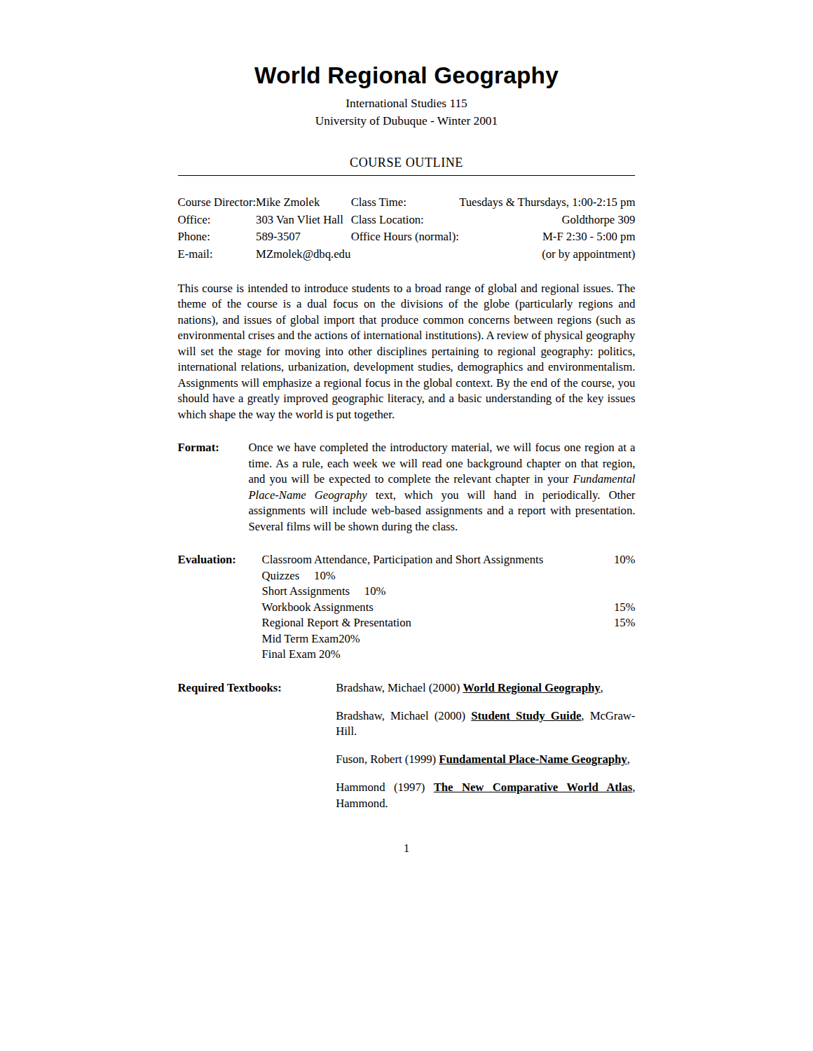World Regional Geography
International Studies 115
University of Dubuque - Winter 2001
COURSE OUTLINE
| Course Director: | Mike Zmolek | Class Time: | Tuesdays & Thursdays, 1:00-2:15 pm |
| Office: | 303 Van Vliet Hall | Class Location: | Goldthorpe 309 |
| Phone: | 589-3507 | Office Hours (normal): | M-F 2:30 - 5:00 pm |
| E-mail: | MZmolek@dbq.edu | | (or by appointment) |
This course is intended to introduce students to a broad range of global and regional issues. The theme of the course is a dual focus on the divisions of the globe (particularly regions and nations), and issues of global import that produce common concerns between regions (such as environmental crises and the actions of international institutions). A review of physical geography will set the stage for moving into other disciplines pertaining to regional geography: politics, international relations, urbanization, development studies, demographics and environmentalism. Assignments will emphasize a regional focus in the global context. By the end of the course, you should have a greatly improved geographic literacy, and a basic understanding of the key issues which shape the way the world is put together.
Format:
Once we have completed the introductory material, we will focus one region at a time. As a rule, each week we will read one background chapter on that region, and you will be expected to complete the relevant chapter in your Fundamental Place-Name Geography text, which you will hand in periodically. Other assignments will include web-based assignments and a report with presentation. Several films will be shown during the class.
Evaluation:
Classroom Attendance, Participation and Short Assignments 10%
Quizzes 10%
Short Assignments 10%
Workbook Assignments 15%
Regional Report & Presentation 15%
Mid Term Exam20%
Final Exam 20%
Required Textbooks:
Bradshaw, Michael (2000) World Regional Geography,
Bradshaw, Michael (2000) Student Study Guide, McGraw-Hill.
Fuson, Robert (1999) Fundamental Place-Name Geography,
Hammond (1997) The New Comparative World Atlas, Hammond.
1